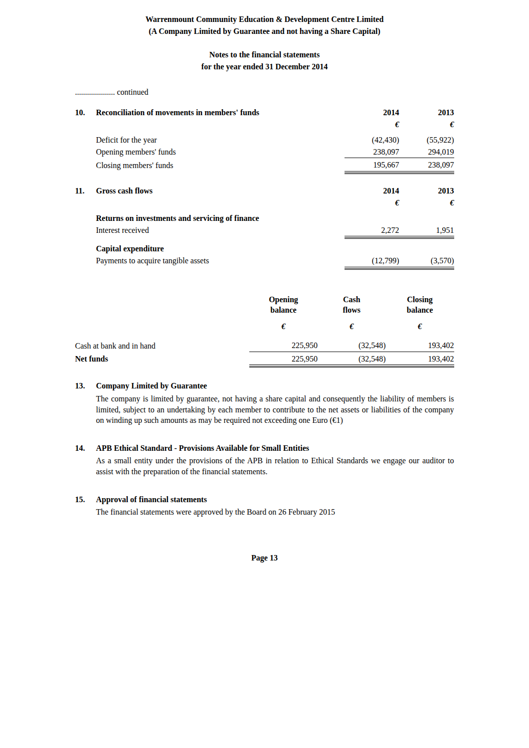Warrenmount Community Education & Development Centre Limited
(A Company Limited by Guarantee and not having a Share Capital)
Notes to the financial statements
for the year ended 31 December 2014
.................... continued
| 10. | Reconciliation of movements in members' funds | 2014 | 2013 |
| | | € | € |
| | Deficit for the year | (42,430) | (55,922) |
| | Opening members' funds | 238,097 | 294,019 |
| | Closing members' funds | 195,667 | 238,097 |
| 11. | Gross cash flows | 2014 | 2013 |
| | | € | € |
| | Returns on investments and servicing of finance | | |
| | Interest received | 2,272 | 1,951 |
| | Capital expenditure | | |
| | Payments to acquire tangible assets | (12,799) | (3,570) |
| | Opening balance | Cash flows | Closing balance |
| --- | --- | --- | --- |
| | € | € | € |
| Cash at bank and in hand | 225,950 | (32,548) | 193,402 |
| Net funds | 225,950 | (32,548) | 193,402 |
13.
Company Limited by Guarantee
The company is limited by guarantee, not having a share capital and consequently the liability of members is limited, subject to an undertaking by each member to contribute to the net assets or liabilities of the company on winding up such amounts as may be required not exceeding one Euro (€1)
14.
APB Ethical Standard - Provisions Available for Small Entities
As a small entity under the provisions of the APB in relation to Ethical Standards we engage our auditor to assist with the preparation of the financial statements.
15.
Approval of financial statements
The financial statements were approved by the Board on 26 February 2015
Page 13